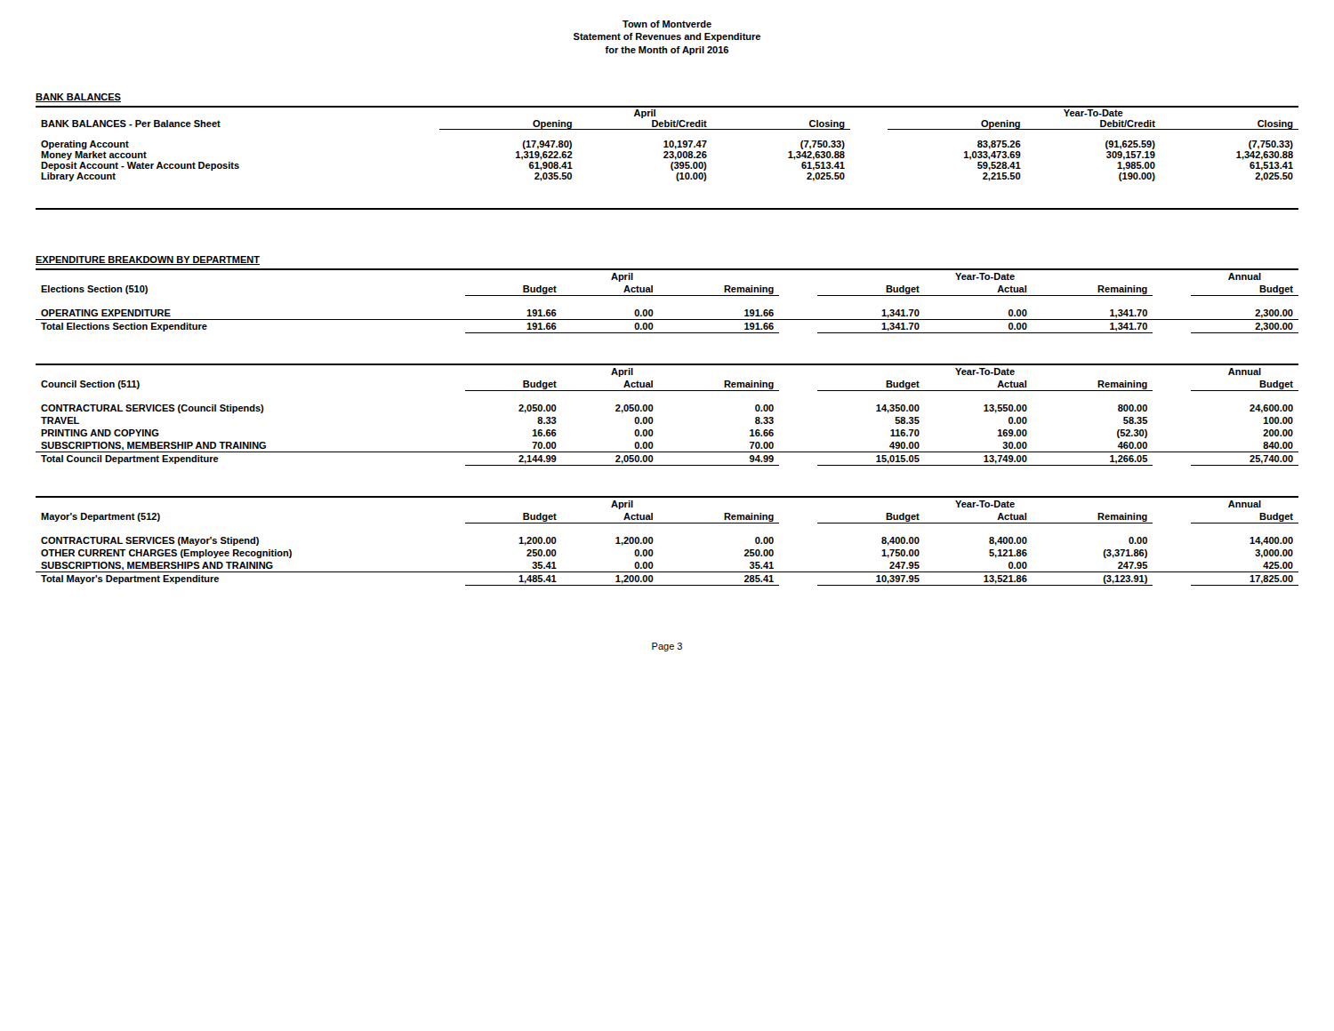Town of Montverde
Statement of Revenues and Expenditure
for the Month of April 2016
BANK BALANCES
| | April | | Year-To-Date |
| BANK BALANCES - Per Balance Sheet | Opening | Debit/Credit | Closing | | Opening | Debit/Credit | Closing |
| Operating Account | (17,947.80) | 10,197.47 | (7,750.33) | | 83,875.26 | (91,625.59) | (7,750.33) |
| Money Market account | 1,319,622.62 | 23,008.26 | 1,342,630.88 | | 1,033,473.69 | 309,157.19 | 1,342,630.88 |
| Deposit Account - Water Account Deposits | 61,908.41 | (395.00) | 61,513.41 | | 59,528.41 | 1,985.00 | 61,513.41 |
| Library Account | 2,035.50 | (10.00) | 2,025.50 | | 2,215.50 | (190.00) | 2,025.50 |
EXPENDITURE BREAKDOWN BY DEPARTMENT
| | April | | Year-To-Date | | Annual |
| Elections Section (510) | Budget | Actual | Remaining | | Budget | Actual | Remaining | | Budget |
| OPERATING EXPENDITURE | 191.66 | 0.00 | 191.66 | | 1,341.70 | 0.00 | 1,341.70 | | 2,300.00 |
| Total Elections Section Expenditure | 191.66 | 0.00 | 191.66 | | 1,341.70 | 0.00 | 1,341.70 | | 2,300.00 |
| | April | | Year-To-Date | | Annual |
| Council Section (511) | Budget | Actual | Remaining | | Budget | Actual | Remaining | | Budget |
| CONTRACTURAL SERVICES (Council Stipends) | 2,050.00 | 2,050.00 | 0.00 | | 14,350.00 | 13,550.00 | 800.00 | | 24,600.00 |
| TRAVEL | 8.33 | 0.00 | 8.33 | | 58.35 | 0.00 | 58.35 | | 100.00 |
| PRINTING AND COPYING | 16.66 | 0.00 | 16.66 | | 116.70 | 169.00 | (52.30) | | 200.00 |
| SUBSCRIPTIONS, MEMBERSHIP AND TRAINING | 70.00 | 0.00 | 70.00 | | 490.00 | 30.00 | 460.00 | | 840.00 |
| Total Council Department Expenditure | 2,144.99 | 2,050.00 | 94.99 | | 15,015.05 | 13,749.00 | 1,266.05 | | 25,740.00 |
| | April | | Year-To-Date | | Annual |
| Mayor's Department (512) | Budget | Actual | Remaining | | Budget | Actual | Remaining | | Budget |
| CONTRACTURAL SERVICES (Mayor's Stipend) | 1,200.00 | 1,200.00 | 0.00 | | 8,400.00 | 8,400.00 | 0.00 | | 14,400.00 |
| OTHER CURRENT CHARGES (Employee Recognition) | 250.00 | 0.00 | 250.00 | | 1,750.00 | 5,121.86 | (3,371.86) | | 3,000.00 |
| SUBSCRIPTIONS, MEMBERSHIPS AND TRAINING | 35.41 | 0.00 | 35.41 | | 247.95 | 0.00 | 247.95 | | 425.00 |
| Total Mayor's Department Expenditure | 1,485.41 | 1,200.00 | 285.41 | | 10,397.95 | 13,521.86 | (3,123.91) | | 17,825.00 |
Page 3